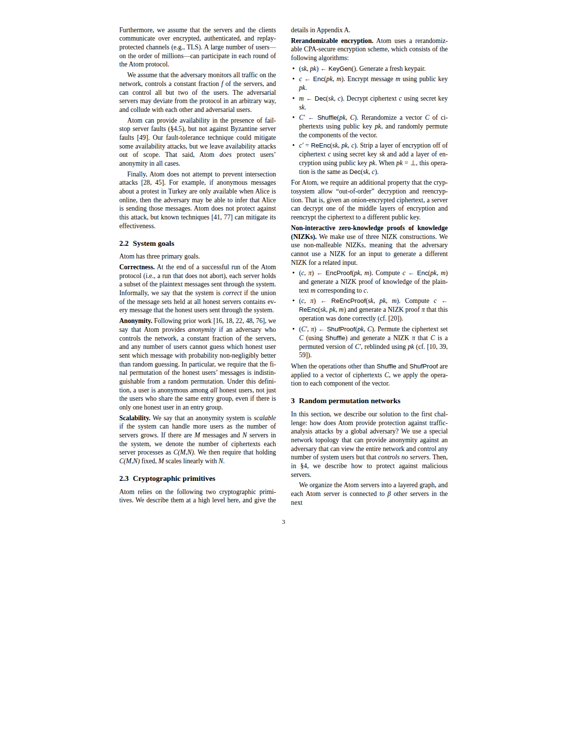Furthermore, we assume that the servers and the clients communicate over encrypted, authenticated, and replay-protected channels (e.g., TLS). A large number of users—on the order of millions—can participate in each round of the Atom protocol.
We assume that the adversary monitors all traffic on the network, controls a constant fraction f of the servers, and can control all but two of the users. The adversarial servers may deviate from the protocol in an arbitrary way, and collude with each other and adversarial users.
Atom can provide availability in the presence of fail-stop server faults (§4.5), but not against Byzantine server faults [49]. Our fault-tolerance technique could mitigate some availability attacks, but we leave availability attacks out of scope. That said, Atom does protect users’ anonymity in all cases.
Finally, Atom does not attempt to prevent intersection attacks [28, 45]. For example, if anonymous messages about a protest in Turkey are only available when Alice is online, then the adversary may be able to infer that Alice is sending those messages. Atom does not protect against this attack, but known techniques [41, 77] can mitigate its effectiveness.
2.2 System goals
Atom has three primary goals.
Correctness. At the end of a successful run of the Atom protocol (i.e., a run that does not abort), each server holds a subset of the plaintext messages sent through the system. Informally, we say that the system is correct if the union of the message sets held at all honest servers contains every message that the honest users sent through the system.
Anonymity. Following prior work [16, 18, 22, 48, 76], we say that Atom provides anonymity if an adversary who controls the network, a constant fraction of the servers, and any number of users cannot guess which honest user sent which message with probability non-negligibly better than random guessing. In particular, we require that the final permutation of the honest users’ messages is indistinguishable from a random permutation. Under this definition, a user is anonymous among all honest users, not just the users who share the same entry group, even if there is only one honest user in an entry group.
Scalability. We say that an anonymity system is scalable if the system can handle more users as the number of servers grows. If there are M messages and N servers in the system, we denote the number of ciphertexts each server processes as C(M,N). We then require that holding C(M,N) fixed, M scales linearly with N.
2.3 Cryptographic primitives
Atom relies on the following two cryptographic primitives. We describe them at a high level here, and give the details in Appendix A.
Rerandomizable encryption. Atom uses a rerandomizable CPA-secure encryption scheme, which consists of the following algorithms:
(sk, pk) ← KeyGen(). Generate a fresh keypair.
c ← Enc(pk, m). Encrypt message m using public key pk.
m ← Dec(sk, c). Decrypt ciphertext c using secret key sk.
C′ ← Shuffle(pk, C). Rerandomize a vector C of ciphertexts using public key pk, and randomly permute the components of the vector.
c′ = ReEnc(sk, pk, c). Strip a layer of encryption off of ciphertext c using secret key sk and add a layer of encryption using public key pk. When pk = ⊥, this operation is the same as Dec(sk, c).
For Atom, we require an additional property that the cryptosystem allow “out-of-order” decryption and reencryption. That is, given an onion-encrypted ciphertext, a server can decrypt one of the middle layers of encryption and reencrypt the ciphertext to a different public key.
Non-interactive zero-knowledge proofs of knowledge (NIZKs). We make use of three NIZK constructions. We use non-malleable NIZKs, meaning that the adversary cannot use a NIZK for an input to generate a different NIZK for a related input.
(c, π) ← EncProof(pk, m). Compute c ← Enc(pk, m) and generate a NIZK proof of knowledge of the plaintext m corresponding to c.
(c, π) ← ReEncProof(sk, pk, m). Compute c ← ReEnc(sk, pk, m) and generate a NIZK proof π that this operation was done correctly (cf. [20]).
(C′, π) ← ShufProof(pk, C). Permute the ciphertext set C (using Shuffle) and generate a NIZK π that C is a permuted version of C′, reblinded using pk (cf. [10, 39, 59]).
When the operations other than Shuffle and ShufProof are applied to a vector of ciphertexts C, we apply the operation to each component of the vector.
3 Random permutation networks
In this section, we describe our solution to the first challenge: how does Atom provide protection against traffic-analysis attacks by a global adversary? We use a special network topology that can provide anonymity against an adversary that can view the entire network and control any number of system users but that controls no servers. Then, in §4, we describe how to protect against malicious servers.
We organize the Atom servers into a layered graph, and each Atom server is connected to β other servers in the next
3